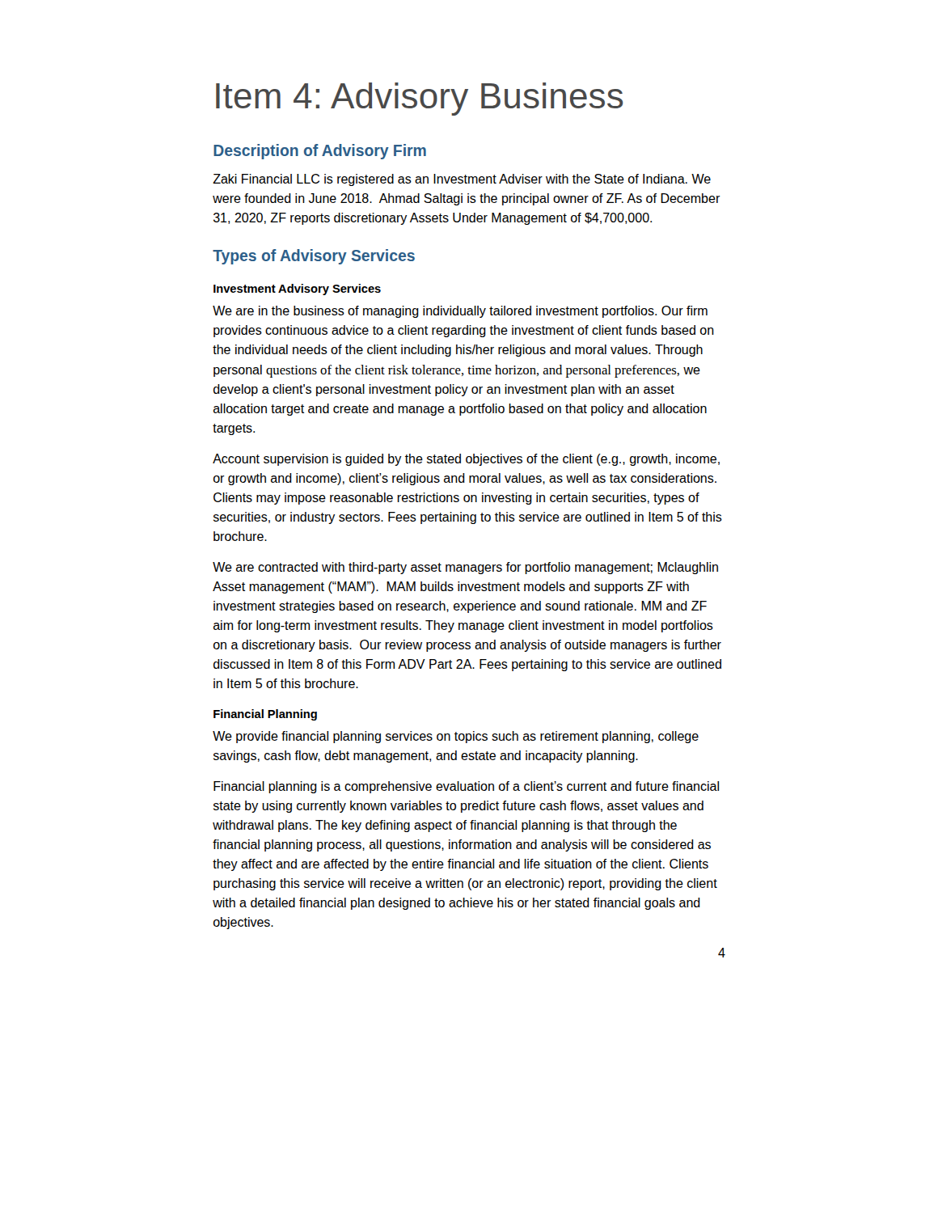Item 4: Advisory Business
Description of Advisory Firm
Zaki Financial LLC is registered as an Investment Adviser with the State of Indiana. We were founded in June 2018. Ahmad Saltagi is the principal owner of ZF. As of December 31, 2020, ZF reports discretionary Assets Under Management of $4,700,000.
Types of Advisory Services
Investment Advisory Services
We are in the business of managing individually tailored investment portfolios. Our firm provides continuous advice to a client regarding the investment of client funds based on the individual needs of the client including his/her religious and moral values. Through personal questions of the client risk tolerance, time horizon, and personal preferences, we develop a client's personal investment policy or an investment plan with an asset allocation target and create and manage a portfolio based on that policy and allocation targets.
Account supervision is guided by the stated objectives of the client (e.g., growth, income, or growth and income), client’s religious and moral values, as well as tax considerations. Clients may impose reasonable restrictions on investing in certain securities, types of securities, or industry sectors. Fees pertaining to this service are outlined in Item 5 of this brochure.
We are contracted with third-party asset managers for portfolio management; Mclaughlin Asset management (“MAM”). MAM builds investment models and supports ZF with investment strategies based on research, experience and sound rationale. MM and ZF aim for long-term investment results. They manage client investment in model portfolios on a discretionary basis. Our review process and analysis of outside managers is further discussed in Item 8 of this Form ADV Part 2A. Fees pertaining to this service are outlined in Item 5 of this brochure.
Financial Planning
We provide financial planning services on topics such as retirement planning, college savings, cash flow, debt management, and estate and incapacity planning.
Financial planning is a comprehensive evaluation of a client’s current and future financial state by using currently known variables to predict future cash flows, asset values and withdrawal plans. The key defining aspect of financial planning is that through the financial planning process, all questions, information and analysis will be considered as they affect and are affected by the entire financial and life situation of the client. Clients purchasing this service will receive a written (or an electronic) report, providing the client with a detailed financial plan designed to achieve his or her stated financial goals and objectives.
4